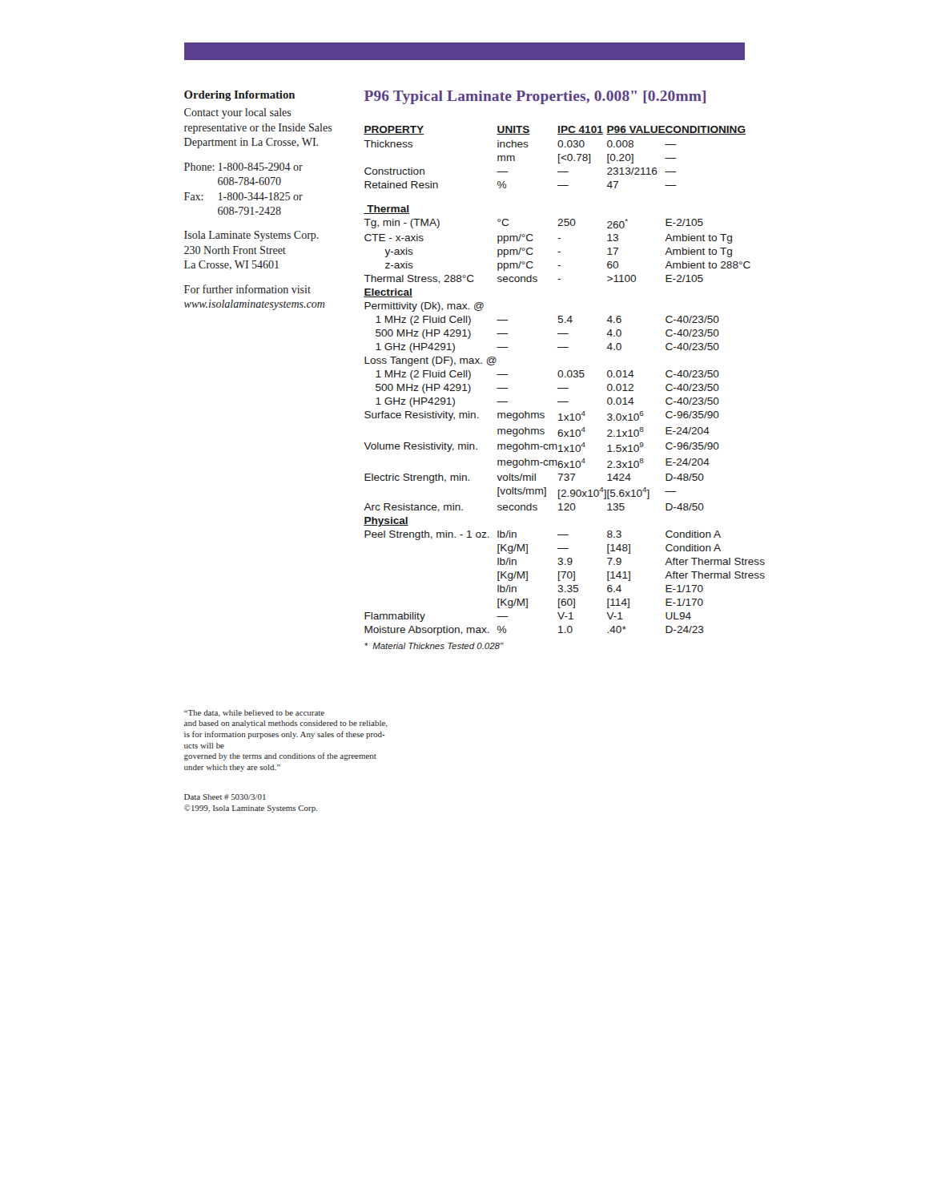Ordering Information
Contact your local sales representative or the Inside Sales Department in La Crosse, WI.
Phone: 1-800-845-2904 or
608-784-6070
Fax: 1-800-344-1825 or
608-791-2428
Isola Laminate Systems Corp.
230 North Front Street
La Crosse, WI 54601
For further information visit
www.isolalaminatesystems.com
P96 Typical Laminate Properties, 0.008" [0.20mm]
| PROPERTY | UNITS | IPC 4101 | P96 VALUE | CONDITIONING |
| --- | --- | --- | --- | --- |
| Thickness | inches | 0.030 | 0.008 | — |
| | mm | [<0.78] | [0.20] | — |
| Construction | — | — | 2313/2116 | — |
| Retained Resin | % | — | 47 | — |
| Thermal |
| Tg, min - (TMA) | °C | 250 | 260 * | E-2/105 |
| CTE - x-axis | ppm/°C | - | 13 | Ambient to Tg |
| y-axis | ppm/°C | - | 17 | Ambient to Tg |
| z-axis | ppm/°C | - | 60 | Ambient to 288°C |
| Thermal Stress, 288°C | seconds | - | >1100 | E-2/105 |
| Electrical |
| Permittivity (Dk), max. @ | | | | |
| 1 MHz (2 Fluid Cell) | — | 5.4 | 4.6 | C-40/23/50 |
| 500 MHz (HP 4291) | — | — | 4.0 | C-40/23/50 |
| 1 GHz (HP4291) | — | — | 4.0 | C-40/23/50 |
| Loss Tangent (DF), max. @ | | | | |
| 1 MHz (2 Fluid Cell) | — | 0.035 | 0.014 | C-40/23/50 |
| 500 MHz (HP 4291) | — | — | 0.012 | C-40/23/50 |
| 1 GHz (HP4291) | — | — | 0.014 | C-40/23/50 |
| Surface Resistivity, min. | megohms | 1x10 4 | 3.0x10 6 | C-96/35/90 |
| | megohms | 6x10 4 | 2.1x10 8 | E-24/204 |
| Volume Resistivity, min. | megohm-cm | 1x10 4 | 1.5x10 9 | C-96/35/90 |
| | megohm-cm | 6x10 4 | 2.3x10 8 | E-24/204 |
| Electric Strength, min. | volts/mil | 737 | 1424 | D-48/50 |
| | [volts/mm] | [2.90x10 4 ] | [5.6x10 4 ] | — |
| Arc Resistance, min. | seconds | 120 | 135 | D-48/50 |
| Physical |
| Peel Strength, min. - 1 oz. | lb/in | — | 8.3 | Condition A |
| | [Kg/M] | — | [148] | Condition A |
| | lb/in | 3.9 | 7.9 | After Thermal Stress |
| | [Kg/M] | [70] | [141] | After Thermal Stress |
| | lb/in | 3.35 | 6.4 | E-1/170 |
| | [Kg/M] | [60] | [114] | E-1/170 |
| Flammability | — | V-1 | V-1 | UL94 |
| Moisture Absorption, max. | % | 1.0 | .40* | D-24/23 |
* Material Thicknes Tested 0.028"
“The data, while believed to be accurate
and based on analytical methods considered to be reliable,
is for information purposes only. Any sales of these prod-
ucts will be
governed by the terms and conditions of the agreement
under which they are sold.”
Data Sheet # 5030/3/01
©1999, Isola Laminate Systems Corp.